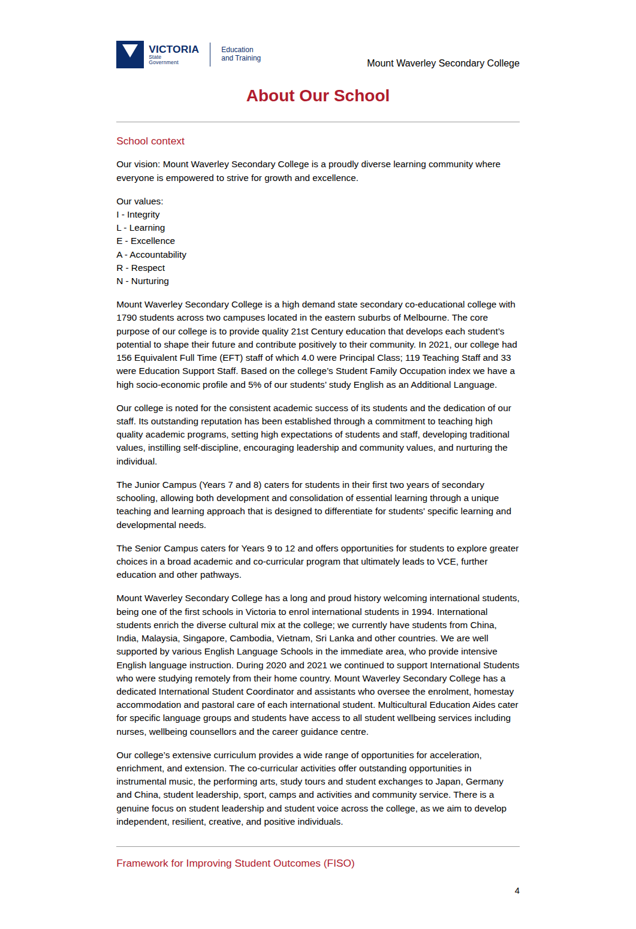VICTORIA
State
Government
Education
and Training
Mount Waverley Secondary College
About Our School
School context
Our vision: Mount Waverley Secondary College is a proudly diverse learning community where everyone is empowered to strive for growth and excellence.
Our values:
I - Integrity
L - Learning
E - Excellence
A - Accountability
R - Respect
N - Nurturing
Mount Waverley Secondary College is a high demand state secondary co-educational college with 1790 students across two campuses located in the eastern suburbs of Melbourne. The core purpose of our college is to provide quality 21st Century education that develops each student’s potential to shape their future and contribute positively to their community. In 2021, our college had 156 Equivalent Full Time (EFT) staff of which 4.0 were Principal Class; 119 Teaching Staff and 33 were Education Support Staff. Based on the college’s Student Family Occupation index we have a high socio-economic profile and 5% of our students’ study English as an Additional Language.
Our college is noted for the consistent academic success of its students and the dedication of our staff. Its outstanding reputation has been established through a commitment to teaching high quality academic programs, setting high expectations of students and staff, developing traditional values, instilling self-discipline, encouraging leadership and community values, and nurturing the individual.
The Junior Campus (Years 7 and 8) caters for students in their first two years of secondary schooling, allowing both development and consolidation of essential learning through a unique teaching and learning approach that is designed to differentiate for students' specific learning and developmental needs.
The Senior Campus caters for Years 9 to 12 and offers opportunities for students to explore greater choices in a broad academic and co-curricular program that ultimately leads to VCE, further education and other pathways.
Mount Waverley Secondary College has a long and proud history welcoming international students, being one of the first schools in Victoria to enrol international students in 1994. International students enrich the diverse cultural mix at the college; we currently have students from China, India, Malaysia, Singapore, Cambodia, Vietnam, Sri Lanka and other countries. We are well supported by various English Language Schools in the immediate area, who provide intensive English language instruction. During 2020 and 2021 we continued to support International Students who were studying remotely from their home country. Mount Waverley Secondary College has a dedicated International Student Coordinator and assistants who oversee the enrolment, homestay accommodation and pastoral care of each international student. Multicultural Education Aides cater for specific language groups and students have access to all student wellbeing services including nurses, wellbeing counsellors and the career guidance centre.
Our college’s extensive curriculum provides a wide range of opportunities for acceleration, enrichment, and extension. The co-curricular activities offer outstanding opportunities in instrumental music, the performing arts, study tours and student exchanges to Japan, Germany and China, student leadership, sport, camps and activities and community service. There is a genuine focus on student leadership and student voice across the college, as we aim to develop independent, resilient, creative, and positive individuals.
Framework for Improving Student Outcomes (FISO)
4